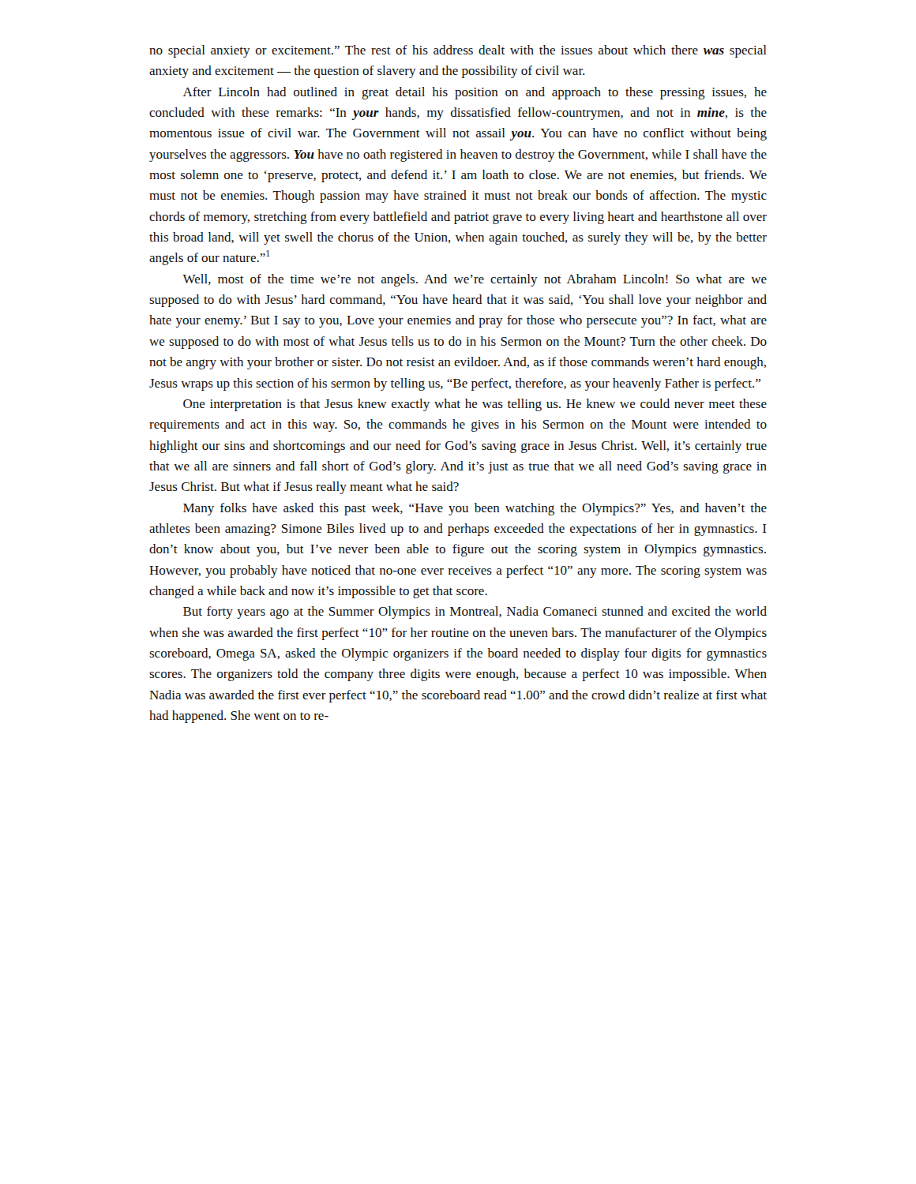no special anxiety or excitement.” The rest of his address dealt with the issues about which there was special anxiety and excitement — the question of slavery and the possibility of civil war.
After Lincoln had outlined in great detail his position on and approach to these pressing issues, he concluded with these remarks: “In your hands, my dissatisfied fellow-countrymen, and not in mine, is the momentous issue of civil war. The Government will not assail you. You can have no conflict without being yourselves the aggressors. You have no oath registered in heaven to destroy the Government, while I shall have the most solemn one to ‘preserve, protect, and defend it.’ I am loath to close. We are not enemies, but friends. We must not be enemies. Though passion may have strained it must not break our bonds of affection. The mystic chords of memory, stretching from every battlefield and patriot grave to every living heart and hearthstone all over this broad land, will yet swell the chorus of the Union, when again touched, as surely they will be, by the better angels of our nature.”1
Well, most of the time we’re not angels. And we’re certainly not Abraham Lincoln! So what are we supposed to do with Jesus’ hard command, “You have heard that it was said, ‘You shall love your neighbor and hate your enemy.’ But I say to you, Love your enemies and pray for those who persecute you”? In fact, what are we supposed to do with most of what Jesus tells us to do in his Sermon on the Mount? Turn the other cheek. Do not be angry with your brother or sister. Do not resist an evildoer. And, as if those commands weren’t hard enough, Jesus wraps up this section of his sermon by telling us, “Be perfect, therefore, as your heavenly Father is perfect.”
One interpretation is that Jesus knew exactly what he was telling us. He knew we could never meet these requirements and act in this way. So, the commands he gives in his Sermon on the Mount were intended to highlight our sins and shortcomings and our need for God’s saving grace in Jesus Christ. Well, it’s certainly true that we all are sinners and fall short of God’s glory. And it’s just as true that we all need God’s saving grace in Jesus Christ. But what if Jesus really meant what he said?
Many folks have asked this past week, “Have you been watching the Olympics?” Yes, and haven’t the athletes been amazing? Simone Biles lived up to and perhaps exceeded the expectations of her in gymnastics. I don’t know about you, but I’ve never been able to figure out the scoring system in Olympics gymnastics. However, you probably have noticed that no-one ever receives a perfect “10” any more. The scoring system was changed a while back and now it’s impossible to get that score.
But forty years ago at the Summer Olympics in Montreal, Nadia Comaneci stunned and excited the world when she was awarded the first perfect “10” for her routine on the uneven bars. The manufacturer of the Olympics scoreboard, Omega SA, asked the Olympic organizers if the board needed to display four digits for gymnastics scores. The organizers told the company three digits were enough, because a perfect 10 was impossible. When Nadia was awarded the first ever perfect “10,” the scoreboard read “1.00” and the crowd didn’t realize at first what had happened. She went on to re-